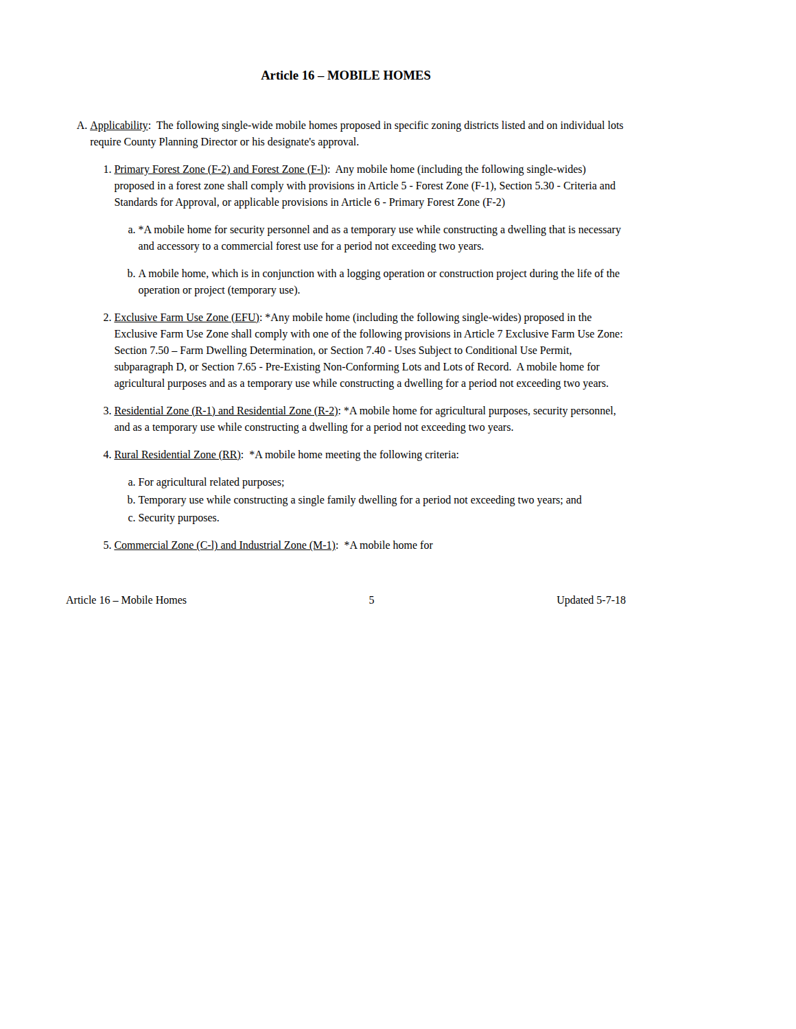Article 16 – MOBILE HOMES
Applicability: The following single-wide mobile homes proposed in specific zoning districts listed and on individual lots require County Planning Director or his designate's approval.
Primary Forest Zone (F-2) and Forest Zone (F-l): Any mobile home (including the following single-wides) proposed in a forest zone shall comply with provisions in Article 5 - Forest Zone (F-1), Section 5.30 - Criteria and Standards for Approval, or applicable provisions in Article 6 - Primary Forest Zone (F-2)
*A mobile home for security personnel and as a temporary use while constructing a dwelling that is necessary and accessory to a commercial forest use for a period not exceeding two years.
A mobile home, which is in conjunction with a logging operation or construction project during the life of the operation or project (temporary use).
Exclusive Farm Use Zone (EFU): *Any mobile home (including the following single-wides) proposed in the Exclusive Farm Use Zone shall comply with one of the following provisions in Article 7 Exclusive Farm Use Zone: Section 7.50 – Farm Dwelling Determination, or Section 7.40 - Uses Subject to Conditional Use Permit, subparagraph D, or Section 7.65 - Pre-Existing Non-Conforming Lots and Lots of Record. A mobile home for agricultural purposes and as a temporary use while constructing a dwelling for a period not exceeding two years.
Residential Zone (R-1) and Residential Zone (R-2): *A mobile home for agricultural purposes, security personnel, and as a temporary use while constructing a dwelling for a period not exceeding two years.
Rural Residential Zone (RR): *A mobile home meeting the following criteria:
For agricultural related purposes;
Temporary use while constructing a single family dwelling for a period not exceeding two years; and
Security purposes.
Commercial Zone (C-l) and Industrial Zone (M-1): *A mobile home for
Article 16 – Mobile Homes 5 Updated 5-7-18